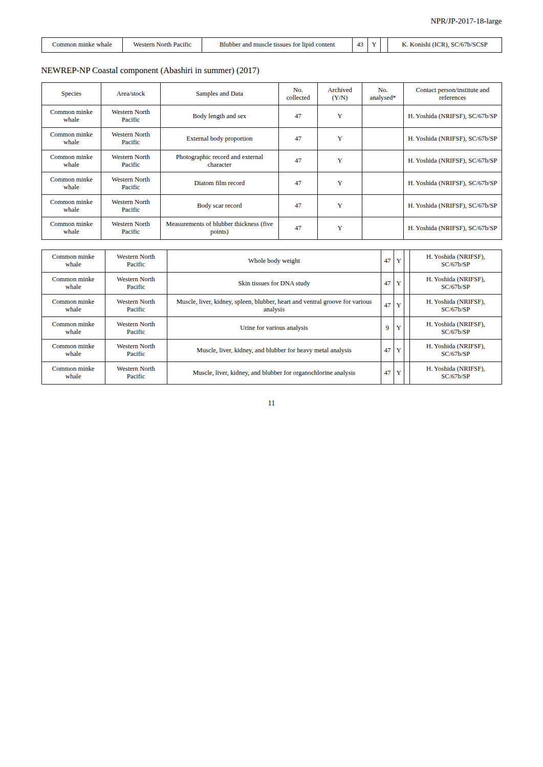NPR/JP-2017-18-large
| Common minke whale | Western North Pacific | Blubber and muscle tissues for lipid content | 43 | Y | | K. Konishi (ICR), SC/67b/SCSP |
NEWREP-NP Coastal component (Abashiri in summer) (2017)
| Species | Area/stock | Samples and Data | No. collected | Archived (Y/N) | No. analysed* | Contact person/institute and references |
| --- | --- | --- | --- | --- | --- | --- |
| Common minke whale | Western North Pacific | Body length and sex | 47 | Y | | H. Yoshida (NRIFSF), SC/67b/SP |
| Common minke whale | Western North Pacific | External body proportion | 47 | Y | | H. Yoshida (NRIFSF), SC/67b/SP |
| Common minke whale | Western North Pacific | Photographic record and external character | 47 | Y | | H. Yoshida (NRIFSF), SC/67b/SP |
| Common minke whale | Western North Pacific | Diatom film record | 47 | Y | | H. Yoshida (NRIFSF), SC/67b/SP |
| Common minke whale | Western North Pacific | Body scar record | 47 | Y | | H. Yoshida (NRIFSF), SC/67b/SP |
| Common minke whale | Western North Pacific | Measurements of blubber thickness (five points) | 47 | Y | | H. Yoshida (NRIFSF), SC/67b/SP |
| Common minke whale | Western North Pacific | Whole body weight | 47 | Y | | H. Yoshida (NRIFSF), SC/67b/SP |
| Common minke whale | Western North Pacific | Skin tissues for DNA study | 47 | Y | | H. Yoshida (NRIFSF), SC/67b/SP |
| Common minke whale | Western North Pacific | Muscle, liver, kidney, spleen, blubber, heart and ventral groove for various analysis | 47 | Y | | H. Yoshida (NRIFSF), SC/67b/SP |
| Common minke whale | Western North Pacific | Urine for various analysis | 9 | Y | | H. Yoshida (NRIFSF), SC/67b/SP |
| Common minke whale | Western North Pacific | Muscle, liver, kidney, and blubber for heavy metal analysis | 47 | Y | | H. Yoshida (NRIFSF), SC/67b/SP |
| Common minke whale | Western North Pacific | Muscle, liver, kidney, and blubber for organochlorine analysis | 47 | Y | | H. Yoshida (NRIFSF), SC/67b/SP |
11